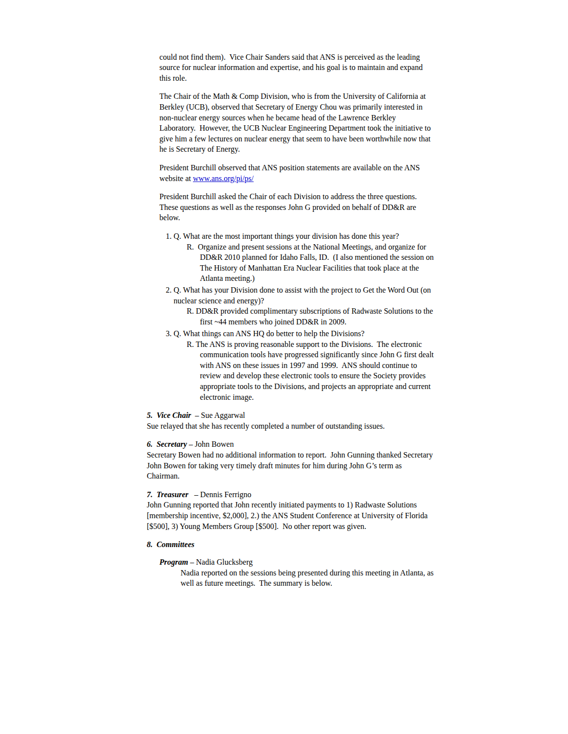could not find them). Vice Chair Sanders said that ANS is perceived as the leading source for nuclear information and expertise, and his goal is to maintain and expand this role.
The Chair of the Math & Comp Division, who is from the University of California at Berkley (UCB), observed that Secretary of Energy Chou was primarily interested in non-nuclear energy sources when he became head of the Lawrence Berkley Laboratory. However, the UCB Nuclear Engineering Department took the initiative to give him a few lectures on nuclear energy that seem to have been worthwhile now that he is Secretary of Energy.
President Burchill observed that ANS position statements are available on the ANS website at www.ans.org/pi/ps/
President Burchill asked the Chair of each Division to address the three questions. These questions as well as the responses John G provided on behalf of DD&R are below.
Q. What are the most important things your division has done this year?
R. Organize and present sessions at the National Meetings, and organize for DD&R 2010 planned for Idaho Falls, ID. (I also mentioned the session on The History of Manhattan Era Nuclear Facilities that took place at the Atlanta meeting.)
Q. What has your Division done to assist with the project to Get the Word Out (on nuclear science and energy)?
R. DD&R provided complimentary subscriptions of Radwaste Solutions to the first ~44 members who joined DD&R in 2009.
Q. What things can ANS HQ do better to help the Divisions?
R. The ANS is proving reasonable support to the Divisions. The electronic communication tools have progressed significantly since John G first dealt with ANS on these issues in 1997 and 1999. ANS should continue to review and develop these electronic tools to ensure the Society provides appropriate tools to the Divisions, and projects an appropriate and current electronic image.
5. Vice Chair – Sue Aggarwal
Sue relayed that she has recently completed a number of outstanding issues.
6. Secretary – John Bowen
Secretary Bowen had no additional information to report. John Gunning thanked Secretary John Bowen for taking very timely draft minutes for him during John G’s term as Chairman.
7. Treasurer – Dennis Ferrigno
John Gunning reported that John recently initiated payments to 1) Radwaste Solutions [membership incentive, $2,000], 2.) the ANS Student Conference at University of Florida [$500], 3) Young Members Group [$500]. No other report was given.
8. Committees
Program – Nadia Glucksberg
Nadia reported on the sessions being presented during this meeting in Atlanta, as well as future meetings. The summary is below.